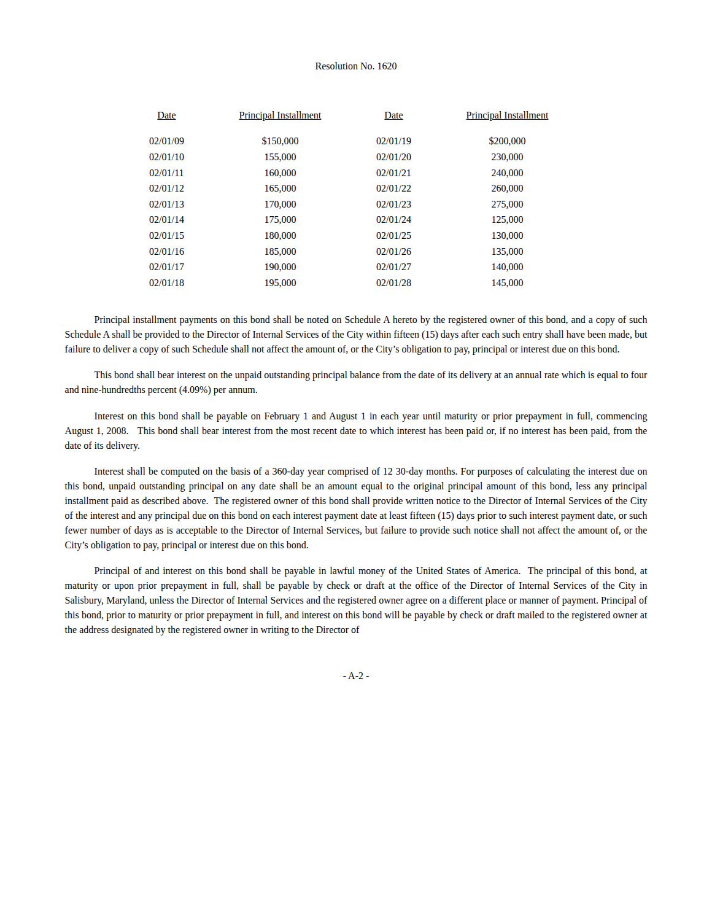Resolution No. 1620
| Date | Principal Installment | Date | Principal Installment |
| --- | --- | --- | --- |
| 02/01/09 | $150,000 | 02/01/19 | $200,000 |
| 02/01/10 | 155,000 | 02/01/20 | 230,000 |
| 02/01/11 | 160,000 | 02/01/21 | 240,000 |
| 02/01/12 | 165,000 | 02/01/22 | 260,000 |
| 02/01/13 | 170,000 | 02/01/23 | 275,000 |
| 02/01/14 | 175,000 | 02/01/24 | 125,000 |
| 02/01/15 | 180,000 | 02/01/25 | 130,000 |
| 02/01/16 | 185,000 | 02/01/26 | 135,000 |
| 02/01/17 | 190,000 | 02/01/27 | 140,000 |
| 02/01/18 | 195,000 | 02/01/28 | 145,000 |
Principal installment payments on this bond shall be noted on Schedule A hereto by the registered owner of this bond, and a copy of such Schedule A shall be provided to the Director of Internal Services of the City within fifteen (15) days after each such entry shall have been made, but failure to deliver a copy of such Schedule shall not affect the amount of, or the City’s obligation to pay, principal or interest due on this bond.
This bond shall bear interest on the unpaid outstanding principal balance from the date of its delivery at an annual rate which is equal to four and nine-hundredths percent (4.09%) per annum.
Interest on this bond shall be payable on February 1 and August 1 in each year until maturity or prior prepayment in full, commencing August 1, 2008. This bond shall bear interest from the most recent date to which interest has been paid or, if no interest has been paid, from the date of its delivery.
Interest shall be computed on the basis of a 360-day year comprised of 12 30-day months. For purposes of calculating the interest due on this bond, unpaid outstanding principal on any date shall be an amount equal to the original principal amount of this bond, less any principal installment paid as described above. The registered owner of this bond shall provide written notice to the Director of Internal Services of the City of the interest and any principal due on this bond on each interest payment date at least fifteen (15) days prior to such interest payment date, or such fewer number of days as is acceptable to the Director of Internal Services, but failure to provide such notice shall not affect the amount of, or the City’s obligation to pay, principal or interest due on this bond.
Principal of and interest on this bond shall be payable in lawful money of the United States of America. The principal of this bond, at maturity or upon prior prepayment in full, shall be payable by check or draft at the office of the Director of Internal Services of the City in Salisbury, Maryland, unless the Director of Internal Services and the registered owner agree on a different place or manner of payment. Principal of this bond, prior to maturity or prior prepayment in full, and interest on this bond will be payable by check or draft mailed to the registered owner at the address designated by the registered owner in writing to the Director of
- A-2 -